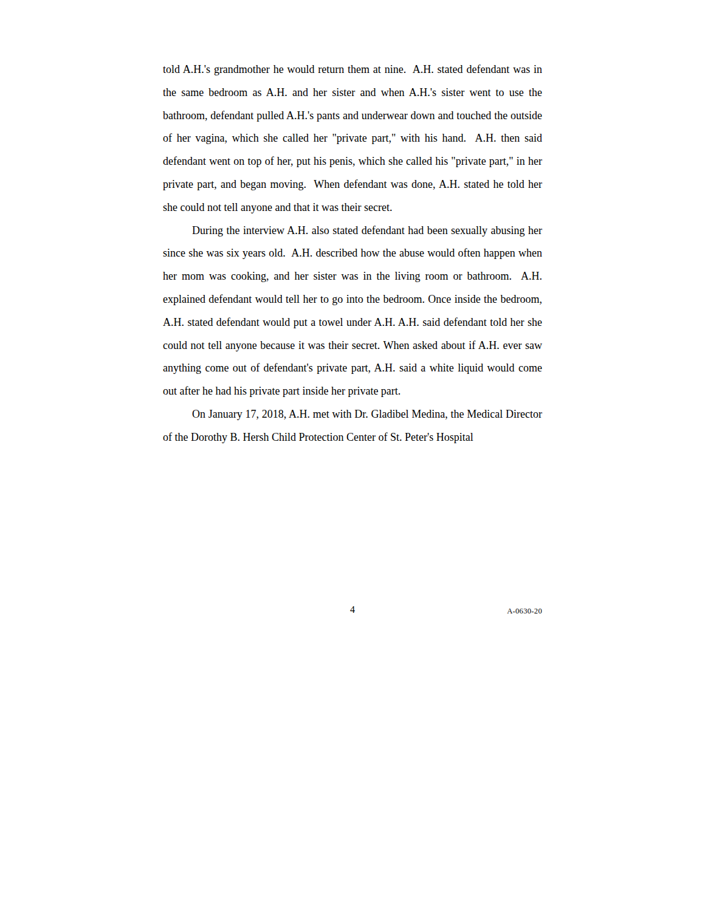told A.H.'s grandmother he would return them at nine. A.H. stated defendant was in the same bedroom as A.H. and her sister and when A.H.'s sister went to use the bathroom, defendant pulled A.H.'s pants and underwear down and touched the outside of her vagina, which she called her "private part," with his hand. A.H. then said defendant went on top of her, put his penis, which she called his "private part," in her private part, and began moving. When defendant was done, A.H. stated he told her she could not tell anyone and that it was their secret.
During the interview A.H. also stated defendant had been sexually abusing her since she was six years old. A.H. described how the abuse would often happen when her mom was cooking, and her sister was in the living room or bathroom. A.H. explained defendant would tell her to go into the bedroom. Once inside the bedroom, A.H. stated defendant would put a towel under A.H. A.H. said defendant told her she could not tell anyone because it was their secret. When asked about if A.H. ever saw anything come out of defendant's private part, A.H. said a white liquid would come out after he had his private part inside her private part.
On January 17, 2018, A.H. met with Dr. Gladibel Medina, the Medical Director of the Dorothy B. Hersh Child Protection Center of St. Peter's Hospital
4
A-0630-20